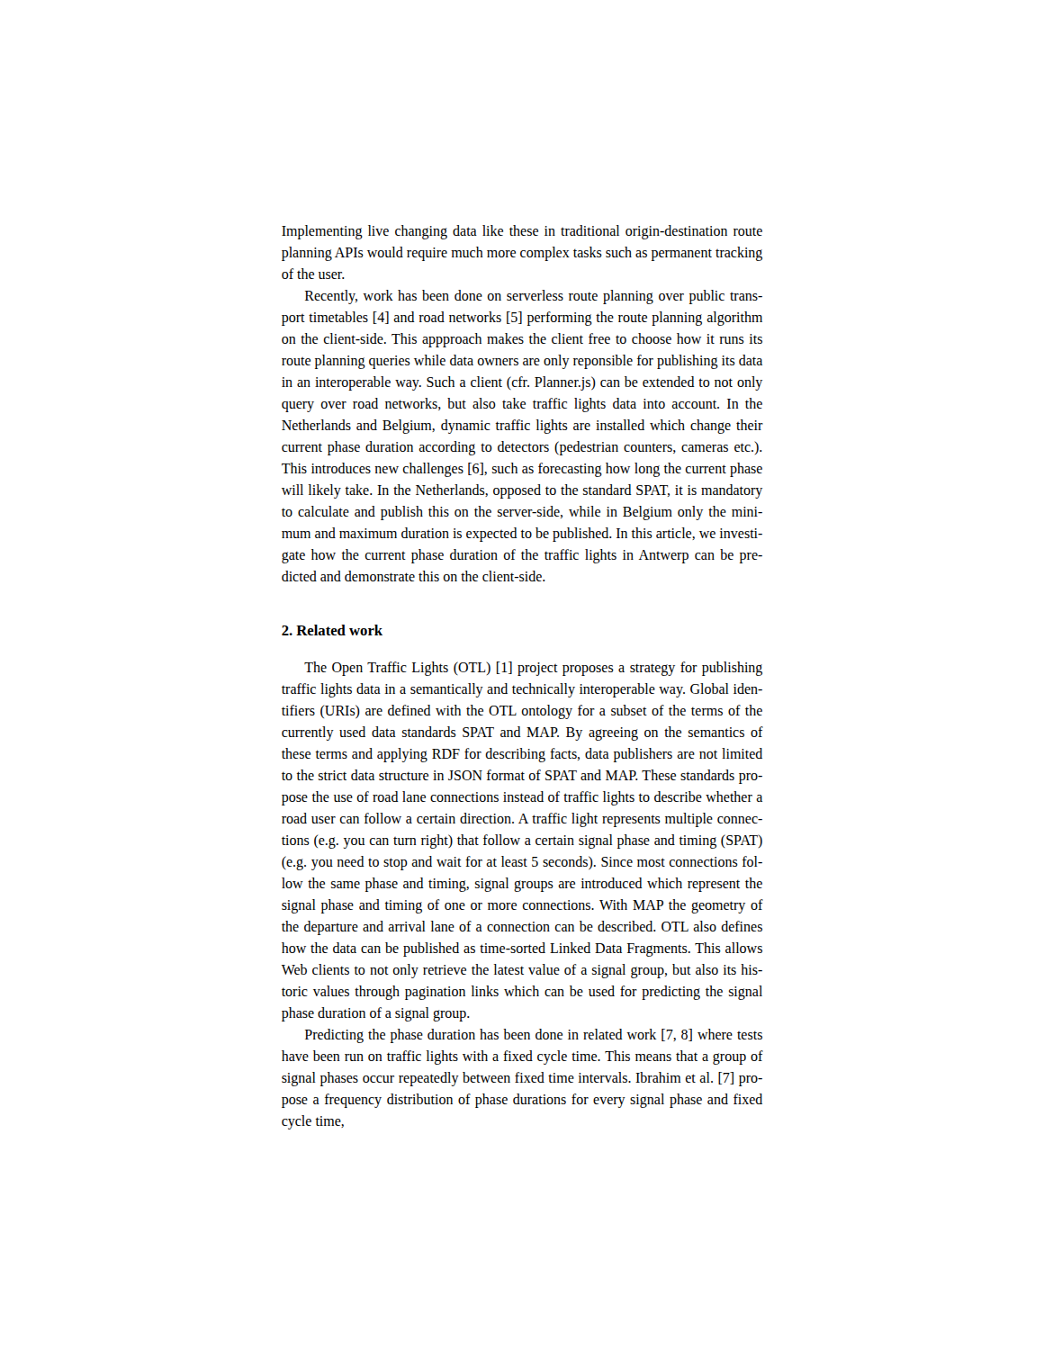Implementing live changing data like these in traditional origin-destination route planning APIs would require much more complex tasks such as permanent tracking of the user.
Recently, work has been done on serverless route planning over public transport timetables [4] and road networks [5] performing the route planning algorithm on the client-side. This appproach makes the client free to choose how it runs its route planning queries while data owners are only reponsible for publishing its data in an interoperable way. Such a client (cfr. Planner.js) can be extended to not only query over road networks, but also take traffic lights data into account. In the Netherlands and Belgium, dynamic traffic lights are installed which change their current phase duration according to detectors (pedestrian counters, cameras etc.). This introduces new challenges [6], such as forecasting how long the current phase will likely take. In the Netherlands, opposed to the standard SPAT, it is mandatory to calculate and publish this on the server-side, while in Belgium only the minimum and maximum duration is expected to be published. In this article, we investigate how the current phase duration of the traffic lights in Antwerp can be predicted and demonstrate this on the client-side.
2. Related work
The Open Traffic Lights (OTL) [1] project proposes a strategy for publishing traffic lights data in a semantically and technically interoperable way. Global identifiers (URIs) are defined with the OTL ontology for a subset of the terms of the currently used data standards SPAT and MAP. By agreeing on the semantics of these terms and applying RDF for describing facts, data publishers are not limited to the strict data structure in JSON format of SPAT and MAP. These standards propose the use of road lane connections instead of traffic lights to describe whether a road user can follow a certain direction. A traffic light represents multiple connections (e.g. you can turn right) that follow a certain signal phase and timing (SPAT) (e.g. you need to stop and wait for at least 5 seconds). Since most connections follow the same phase and timing, signal groups are introduced which represent the signal phase and timing of one or more connections. With MAP the geometry of the departure and arrival lane of a connection can be described. OTL also defines how the data can be published as time-sorted Linked Data Fragments. This allows Web clients to not only retrieve the latest value of a signal group, but also its historic values through pagination links which can be used for predicting the signal phase duration of a signal group.
Predicting the phase duration has been done in related work [7, 8] where tests have been run on traffic lights with a fixed cycle time. This means that a group of signal phases occur repeatedly between fixed time intervals. Ibrahim et al. [7] propose a frequency distribution of phase durations for every signal phase and fixed cycle time,